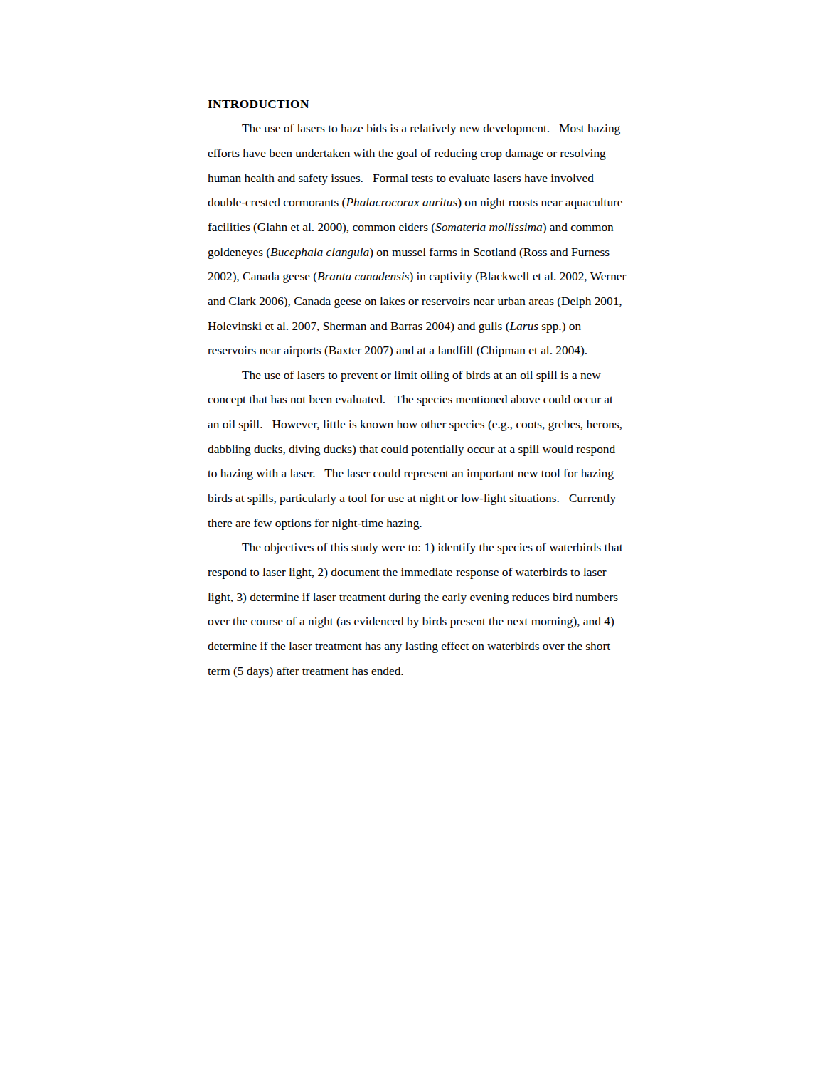INTRODUCTION
The use of lasers to haze bids is a relatively new development. Most hazing efforts have been undertaken with the goal of reducing crop damage or resolving human health and safety issues. Formal tests to evaluate lasers have involved double-crested cormorants (Phalacrocorax auritus) on night roosts near aquaculture facilities (Glahn et al. 2000), common eiders (Somateria mollissima) and common goldeneyes (Bucephala clangula) on mussel farms in Scotland (Ross and Furness 2002), Canada geese (Branta canadensis) in captivity (Blackwell et al. 2002, Werner and Clark 2006), Canada geese on lakes or reservoirs near urban areas (Delph 2001, Holevinski et al. 2007, Sherman and Barras 2004) and gulls (Larus spp.) on reservoirs near airports (Baxter 2007) and at a landfill (Chipman et al. 2004).
The use of lasers to prevent or limit oiling of birds at an oil spill is a new concept that has not been evaluated. The species mentioned above could occur at an oil spill. However, little is known how other species (e.g., coots, grebes, herons, dabbling ducks, diving ducks) that could potentially occur at a spill would respond to hazing with a laser. The laser could represent an important new tool for hazing birds at spills, particularly a tool for use at night or low-light situations. Currently there are few options for night-time hazing.
The objectives of this study were to: 1) identify the species of waterbirds that respond to laser light, 2) document the immediate response of waterbirds to laser light, 3) determine if laser treatment during the early evening reduces bird numbers over the course of a night (as evidenced by birds present the next morning), and 4) determine if the laser treatment has any lasting effect on waterbirds over the short term (5 days) after treatment has ended.